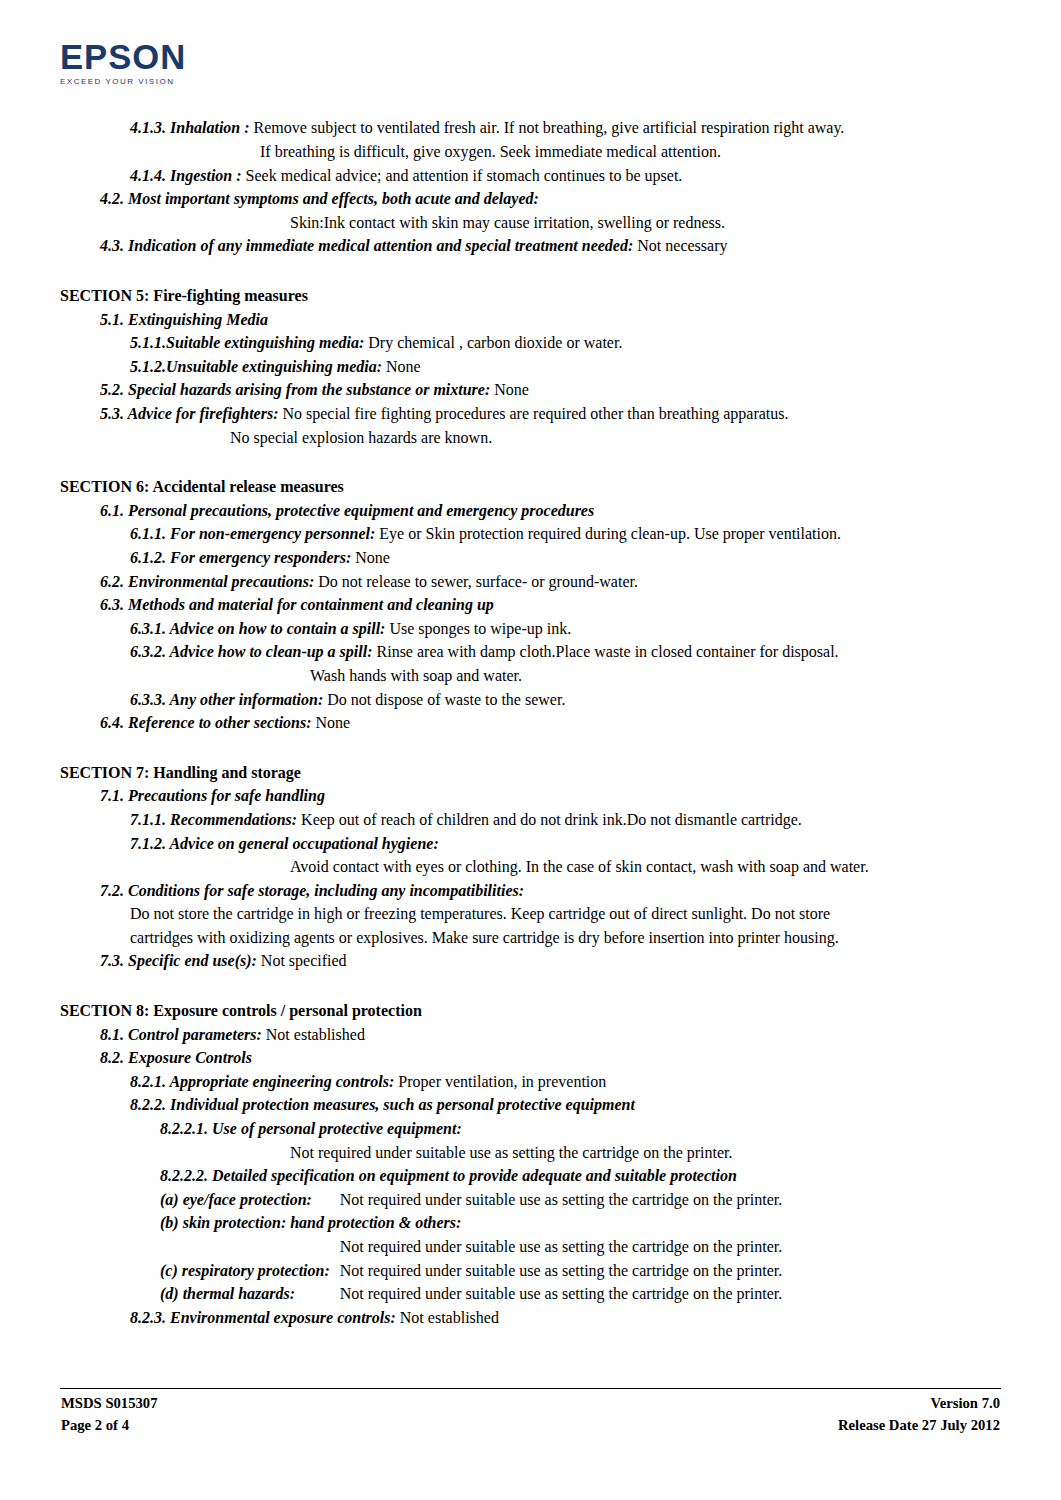EPSON
EXCEED YOUR VISION
4.1.3. Inhalation : Remove subject to ventilated fresh air. If not breathing, give artificial respiration right away.
If breathing is difficult, give oxygen. Seek immediate medical attention.
4.1.4. Ingestion : Seek medical advice; and attention if stomach continues to be upset.
4.2. Most important symptoms and effects, both acute and delayed:
Skin:Ink contact with skin may cause irritation, swelling or redness.
4.3. Indication of any immediate medical attention and special treatment needed: Not necessary
SECTION 5: Fire-fighting measures
5.1. Extinguishing Media
5.1.1.Suitable extinguishing media: Dry chemical , carbon dioxide or water.
5.1.2.Unsuitable extinguishing media: None
5.2. Special hazards arising from the substance or mixture: None
5.3. Advice for firefighters: No special fire fighting procedures are required other than breathing apparatus.
No special explosion hazards are known.
SECTION 6: Accidental release measures
6.1. Personal precautions, protective equipment and emergency procedures
6.1.1. For non-emergency personnel: Eye or Skin protection required during clean-up. Use proper ventilation.
6.1.2. For emergency responders: None
6.2. Environmental precautions: Do not release to sewer, surface- or ground-water.
6.3. Methods and material for containment and cleaning up
6.3.1. Advice on how to contain a spill: Use sponges to wipe-up ink.
6.3.2. Advice how to clean-up a spill: Rinse area with damp cloth.Place waste in closed container for disposal.
Wash hands with soap and water.
6.3.3. Any other information: Do not dispose of waste to the sewer.
6.4. Reference to other sections: None
SECTION 7: Handling and storage
7.1. Precautions for safe handling
7.1.1. Recommendations: Keep out of reach of children and do not drink ink.Do not dismantle cartridge.
7.1.2. Advice on general occupational hygiene:
Avoid contact with eyes or clothing. In the case of skin contact, wash with soap and water.
7.2. Conditions for safe storage, including any incompatibilities:
Do not store the cartridge in high or freezing temperatures. Keep cartridge out of direct sunlight. Do not store
cartridges with oxidizing agents or explosives. Make sure cartridge is dry before insertion into printer housing.
7.3. Specific end use(s): Not specified
SECTION 8: Exposure controls / personal protection
8.1. Control parameters: Not established
8.2. Exposure Controls
8.2.1. Appropriate engineering controls: Proper ventilation, in prevention
8.2.2. Individual protection measures, such as personal protective equipment
8.2.2.1. Use of personal protective equipment:
Not required under suitable use as setting the cartridge on the printer.
8.2.2.2. Detailed specification on equipment to provide adequate and suitable protection
| (a) eye/face protection: | Not required under suitable use as setting the cartridge on the printer. |
| (b) skin protection: hand protection & others: |
| | Not required under suitable use as setting the cartridge on the printer. |
| (c) respiratory protection: | Not required under suitable use as setting the cartridge on the printer. |
| (d) thermal hazards: | Not required under suitable use as setting the cartridge on the printer. |
8.2.3. Environmental exposure controls: Not established
| MSDS S015307 | Version 7.0 |
| Page 2 of 4 | Release Date 27 July 2012 |